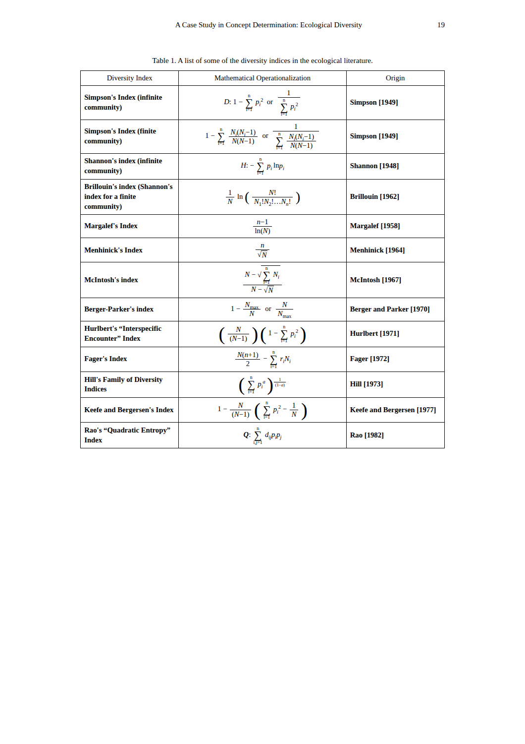A Case Study in Concept Determination: Ecological Diversity 19
Table 1. A list of some of the diversity indices in the ecological literature.
| Diversity Index | Mathematical Operationalization | Origin |
| --- | --- | --- |
| Simpson's Index (infinite community) | D : 1 − n ∑ i=1 p i 2 or 1 n ∑ i=1 p i 2 | Simpson [1949] |
| Simpson's Index (finite community) | 1 − n ∑ i=1 N i ( N i −1) N ( N −1) or 1 n ∑ i=1 N i ( N i −1) N ( N −1) | Simpson [1949] |
| Shannon's index (infinite community) | H : − n ∑ i=1 p i ln p i | Shannon [1948] |
| Brillouin's index (Shannon's index for a finite community) | 1 N ln ( N ! N 1 ! N 2 !… N n ! ) | Brillouin [1962] |
| Margalef's Index | n −1 ln( N ) | Margalef [1958] |
| Menhinick's Index | n √ N | Menhinick [1964] |
| McIntosh's index | N − √ n ∑ i=1 N i N − √ N | McIntosh [1967] |
| Berger-Parker's index | 1 − N max N or N N max | Berger and Parker [1970] |
| Hurlbert's “Interspecific Encounter” Index | ( N ( N −1) ) ( 1 − n ∑ i=1 p i 2 ) | Hurlbert [1971] |
| Fager's Index | N ( n +1) 2 − n ∑ i=1 r i N i | Fager [1972] |
| Hill's Family of Diversity Indices | ( n ∑ i=1 p i a ) 1 (1− a ) | Hill [1973] |
| Keefe and Bergersen's Index | 1 − N ( N −1) ( n ∑ i=1 p i 2 − 1 N ) | Keefe and Bergersen [1977] |
| Rao's “Quadratic Entropy” Index | Q : n ∑ i,j=1 d ij p i p j | Rao [1982] |